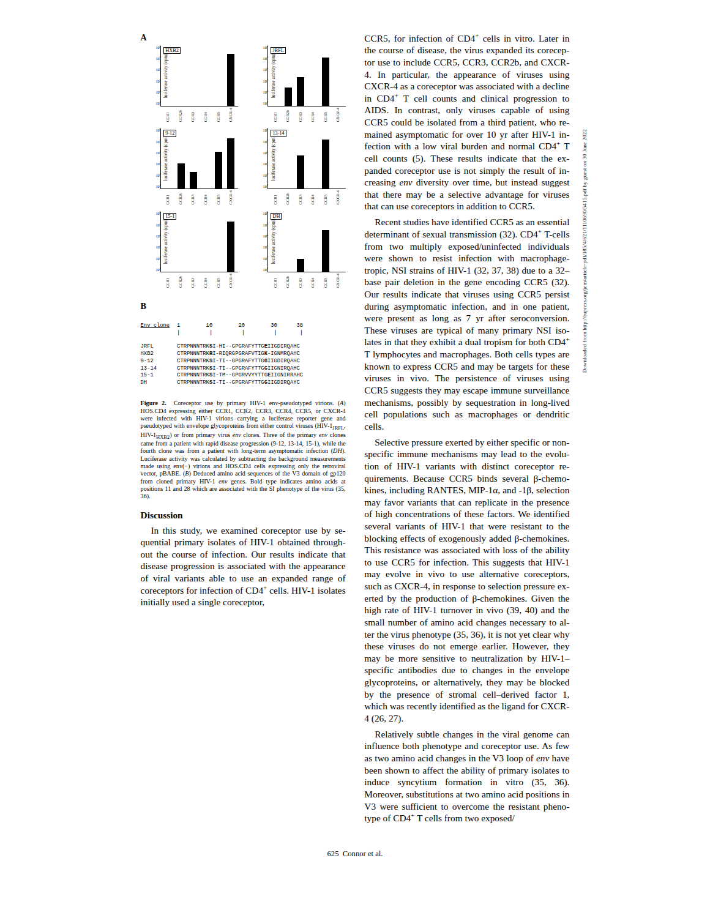Downloaded from http://rupress.org/jem/article-pdf/185/4/621/1110690/5415.pdf by guest on 30 June 2022
A
HXB2
luciferase activity (cpm)
106 105 104 103 102 101
CCR1 CCR2b CCR3 CCR4 CCR5 CXCR-4
JRFL
luciferase activity (cpm)
106 105 104 103 102 101
CCR1 CCR2b CCR3 CCR4 CCR5 CXCR-4
9-12
luciferase activity (cpm)
106 105 104 103 102 101
CCR1 CCR2b CCR3 CCR4 CCR5 CXCR-4
13-14
luciferase activity (cpm)
106 105 104 103 102 101
CCR1 CCR2b CCR3 CCR4 CCR5 CXCR-4
15-1
luciferase activity (cpm)
106 105 104 103 102 101
CCR1 CCR2b CCR3 CCR4 CCR5 CXCR-4
DH
luciferase activity (cpm)
106 105 104 103 102 101
CCR1 CCR2b CCR3 CCR4 CCR5 CXCR-4
B
Env clone 1 10 20 30 38
| | | | |
JRFL CTRPNNNTRKSI-HI--GPGRAFYTTGEIIGDIRQAHC
HXB2 CTRPNNNTRKRI-RIQRGPGRAFVTIGK-IGNMRQAHC
9-12 CTRPNNNTRKSI-TI--GPGRAFYTTGGIIGDIRQAHC
13-14 CTRPNNNTRKSI-TI--GPGRAFYTTGGIIGNIRQAHC
15-1 CTRPNNNTRKSI-TM--GPGRVVYYTTGEIIGNIRRAHC
DH CTRPNNNTRKSI-TI--GPGRAFYTTGGIIGDIRQAYC
Figure 2. Coreceptor use by primary HIV-1 env-pseudotyped virions. (A) HOS.CD4 expressing either CCR1, CCR2, CCR3, CCR4, CCR5, or CXCR-4 were infected with HIV-1 virions carrying a luciferase reporter gene and pseudotyped with envelope glycoproteins from either control viruses (HIV-1JRFL, HIV-1HXB2) or from primary virus env clones. Three of the primary env clones came from a patient with rapid disease progression (9-12, 13-14, 15-1), while the fourth clone was from a patient with long-term asymptomatic infection (DH). Luciferase activity was calculated by subtracting the background measurements made using env(−) virions and HOS.CD4 cells expressing only the retroviral vector, pBABE. (B) Deduced amino acid sequences of the V3 domain of gp120 from cloned primary HIV-1 env genes. Bold type indicates amino acids at positions 11 and 28 which are associated with the SI phenotype of the virus (35, 36).
Discussion
In this study, we examined coreceptor use by sequential primary isolates of HIV-1 obtained throughout the course of infection. Our results indicate that disease progression is associated with the appearance of viral variants able to use an expanded range of coreceptors for infection of CD4+ cells. HIV-1 isolates initially used a single coreceptor,
CCR5, for infection of CD4+ cells in vitro. Later in the course of disease, the virus expanded its coreceptor use to include CCR5, CCR3, CCR2b, and CXCR-4. In particular, the appearance of viruses using CXCR-4 as a coreceptor was associated with a decline in CD4+ T cell counts and clinical progression to AIDS. In contrast, only viruses capable of using CCR5 could be isolated from a third patient, who remained asymptomatic for over 10 yr after HIV-1 infection with a low viral burden and normal CD4+ T cell counts (5). These results indicate that the expanded coreceptor use is not simply the result of increasing env diversity over time, but instead suggest that there may be a selective advantage for viruses that can use coreceptors in addition to CCR5.
Recent studies have identified CCR5 as an essential determinant of sexual transmission (32). CD4+ T-cells from two multiply exposed/uninfected individuals were shown to resist infection with macrophage-tropic, NSI strains of HIV-1 (32, 37, 38) due to a 32–base pair deletion in the gene encoding CCR5 (32). Our results indicate that viruses using CCR5 persist during asymptomatic infection, and in one patient, were present as long as 7 yr after seroconversion. These viruses are typical of many primary NSI isolates in that they exhibit a dual tropism for both CD4+ T lymphocytes and macrophages. Both cells types are known to express CCR5 and may be targets for these viruses in vivo. The persistence of viruses using CCR5 suggests they may escape immune surveillance mechanisms, possibly by sequestration in long-lived cell populations such as macrophages or dendritic cells.
Selective pressure exerted by either specific or nonspecific immune mechanisms may lead to the evolution of HIV-1 variants with distinct coreceptor requirements. Because CCR5 binds several β-chemokines, including RANTES, MIP-1α, and -1β, selection may favor variants that can replicate in the presence of high concentrations of these factors. We identified several variants of HIV-1 that were resistant to the blocking effects of exogenously added β-chemokines. This resistance was associated with loss of the ability to use CCR5 for infection. This suggests that HIV-1 may evolve in vivo to use alternative coreceptors, such as CXCR-4, in response to selection pressure exerted by the production of β-chemokines. Given the high rate of HIV-1 turnover in vivo (39, 40) and the small number of amino acid changes necessary to alter the virus phenotype (35, 36), it is not yet clear why these viruses do not emerge earlier. However, they may be more sensitive to neutralization by HIV-1–specific antibodies due to changes in the envelope glycoproteins, or alternatively, they may be blocked by the presence of stromal cell–derived factor 1, which was recently identified as the ligand for CXCR-4 (26, 27).
Relatively subtle changes in the viral genome can influence both phenotype and coreceptor use. As few as two amino acid changes in the V3 loop of env have been shown to affect the ability of primary isolates to induce syncytium formation in vitro (35, 36). Moreover, substitutions at two amino acid positions in V3 were sufficient to overcome the resistant phenotype of CD4+ T cells from two exposed/
625 Connor et al.